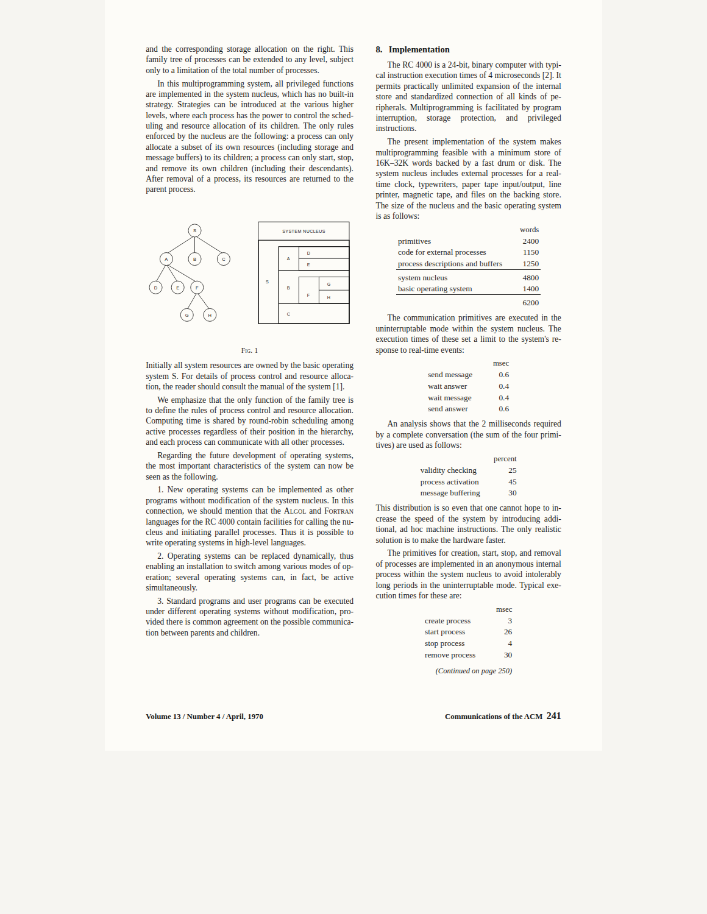and the corresponding storage allocation on the right. This family tree of processes can be extended to any level, subject only to a limitation of the total number of processes.
In this multiprogramming system, all privileged functions are implemented in the system nucleus, which has no built-in strategy. Strategies can be introduced at the various higher levels, where each process has the power to control the scheduling and resource allocation of its children. The only rules enforced by the nucleus are the following: a process can only allocate a subset of its own resources (including storage and message buffers) to its children; a process can only start, stop, and remove its own children (including their descendants). After removal of a process, its resources are returned to the parent process.
S A B C D E F G H SYSTEM NUCLEUS S A D E B F G H C
Fig. 1
Initially all system resources are owned by the basic operating system S. For details of process control and resource allocation, the reader should consult the manual of the system [1].
We emphasize that the only function of the family tree is to define the rules of process control and resource allocation. Computing time is shared by round-robin scheduling among active processes regardless of their position in the hierarchy, and each process can communicate with all other processes.
Regarding the future development of operating systems, the most important characteristics of the system can now be seen as the following.
1. New operating systems can be implemented as other programs without modification of the system nucleus. In this connection, we should mention that the Algol and Fortran languages for the RC 4000 contain facilities for calling the nucleus and initiating parallel processes. Thus it is possible to write operating systems in high-level languages.
2. Operating systems can be replaced dynamically, thus enabling an installation to switch among various modes of operation; several operating systems can, in fact, be active simultaneously.
3. Standard programs and user programs can be executed under different operating systems without modification, provided there is common agreement on the possible communication between parents and children.
8. Implementation
The RC 4000 is a 24-bit, binary computer with typical instruction execution times of 4 microseconds [2]. It permits practically unlimited expansion of the internal store and standardized connection of all kinds of peripherals. Multiprogramming is facilitated by program interruption, storage protection, and privileged instructions.
The present implementation of the system makes multiprogramming feasible with a minimum store of 16K–32K words backed by a fast drum or disk. The system nucleus includes external processes for a real-time clock, typewriters, paper tape input/output, line printer, magnetic tape, and files on the backing store. The size of the nucleus and the basic operating system is as follows:
| | words |
| primitives | 2400 |
| code for external processes | 1150 |
| process descriptions and buffers | 1250 |
| system nucleus | 4800 |
| basic operating system | 1400 |
| | 6200 |
The communication primitives are executed in the uninterruptable mode within the system nucleus. The execution times of these set a limit to the system's response to real-time events:
| | msec |
| send message | 0.6 |
| wait answer | 0.4 |
| wait message | 0.4 |
| send answer | 0.6 |
An analysis shows that the 2 milliseconds required by a complete conversation (the sum of the four primitives) are used as follows:
| | percent |
| validity checking | 25 |
| process activation | 45 |
| message buffering | 30 |
This distribution is so even that one cannot hope to increase the speed of the system by introducing additional, ad hoc machine instructions. The only realistic solution is to make the hardware faster.
The primitives for creation, start, stop, and removal of processes are implemented in an anonymous internal process within the system nucleus to avoid intolerably long periods in the uninterruptable mode. Typical execution times for these are:
| | msec |
| create process | 3 |
| start process | 26 |
| stop process | 4 |
| remove process | 30 |
(Continued on page 250)
Volume 13 / Number 4 / April, 1970
Communications of the ACM 241